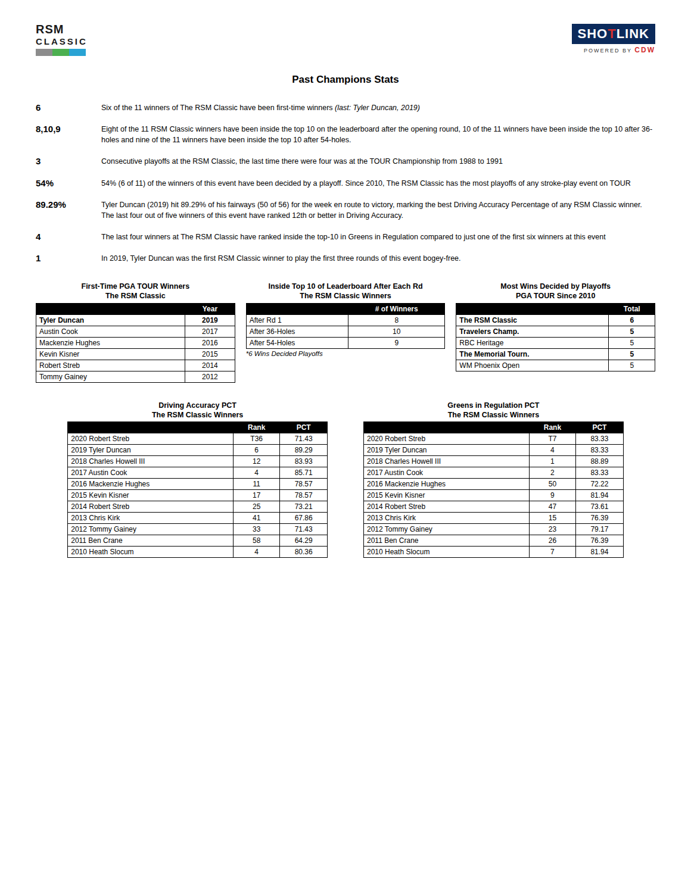RSM
CLASSIC
SHOTLINK
POWERED BY CDW
Past Champions Stats
6
Six of the 11 winners of The RSM Classic have been first-time winners (last: Tyler Duncan, 2019)
8,10,9
Eight of the 11 RSM Classic winners have been inside the top 10 on the leaderboard after the opening round, 10 of the 11 winners have been inside the top 10 after 36-holes and nine of the 11 winners have been inside the top 10 after 54-holes.
3
Consecutive playoffs at the RSM Classic, the last time there were four was at the TOUR Championship from 1988 to 1991
54%
54% (6 of 11) of the winners of this event have been decided by a playoff. Since 2010, The RSM Classic has the most playoffs of any stroke-play event on TOUR
89.29%
Tyler Duncan (2019) hit 89.29% of his fairways (50 of 56) for the week en route to victory, marking the best Driving Accuracy Percentage of any RSM Classic winner. The last four out of five winners of this event have ranked 12th or better in Driving Accuracy.
4
The last four winners at The RSM Classic have ranked inside the top-10 in Greens in Regulation compared to just one of the first six winners at this event
1
In 2019, Tyler Duncan was the first RSM Classic winner to play the first three rounds of this event bogey-free.
First-Time PGA TOUR Winners
The RSM Classic
| | Year |
| --- | --- |
| Tyler Duncan | 2019 |
| Austin Cook | 2017 |
| Mackenzie Hughes | 2016 |
| Kevin Kisner | 2015 |
| Robert Streb | 2014 |
| Tommy Gainey | 2012 |
Inside Top 10 of Leaderboard After Each Rd
The RSM Classic Winners
| | # of Winners |
| --- | --- |
| After Rd 1 | 8 |
| After 36-Holes | 10 |
| After 54-Holes | 9 |
*6 Wins Decided Playoffs
Most Wins Decided by Playoffs
PGA TOUR Since 2010
| | Total |
| --- | --- |
| The RSM Classic | 6 |
| Travelers Champ. | 5 |
| RBC Heritage | 5 |
| The Memorial Tourn. | 5 |
| WM Phoenix Open | 5 |
Driving Accuracy PCT
The RSM Classic Winners
| | Rank | PCT |
| --- | --- | --- |
| 2020 Robert Streb | T36 | 71.43 |
| 2019 Tyler Duncan | 6 | 89.29 |
| 2018 Charles Howell III | 12 | 83.93 |
| 2017 Austin Cook | 4 | 85.71 |
| 2016 Mackenzie Hughes | 11 | 78.57 |
| 2015 Kevin Kisner | 17 | 78.57 |
| 2014 Robert Streb | 25 | 73.21 |
| 2013 Chris Kirk | 41 | 67.86 |
| 2012 Tommy Gainey | 33 | 71.43 |
| 2011 Ben Crane | 58 | 64.29 |
| 2010 Heath Slocum | 4 | 80.36 |
Greens in Regulation PCT
The RSM Classic Winners
| | Rank | PCT |
| --- | --- | --- |
| 2020 Robert Streb | T7 | 83.33 |
| 2019 Tyler Duncan | 4 | 83.33 |
| 2018 Charles Howell III | 1 | 88.89 |
| 2017 Austin Cook | 2 | 83.33 |
| 2016 Mackenzie Hughes | 50 | 72.22 |
| 2015 Kevin Kisner | 9 | 81.94 |
| 2014 Robert Streb | 47 | 73.61 |
| 2013 Chris Kirk | 15 | 76.39 |
| 2012 Tommy Gainey | 23 | 79.17 |
| 2011 Ben Crane | 26 | 76.39 |
| 2010 Heath Slocum | 7 | 81.94 |